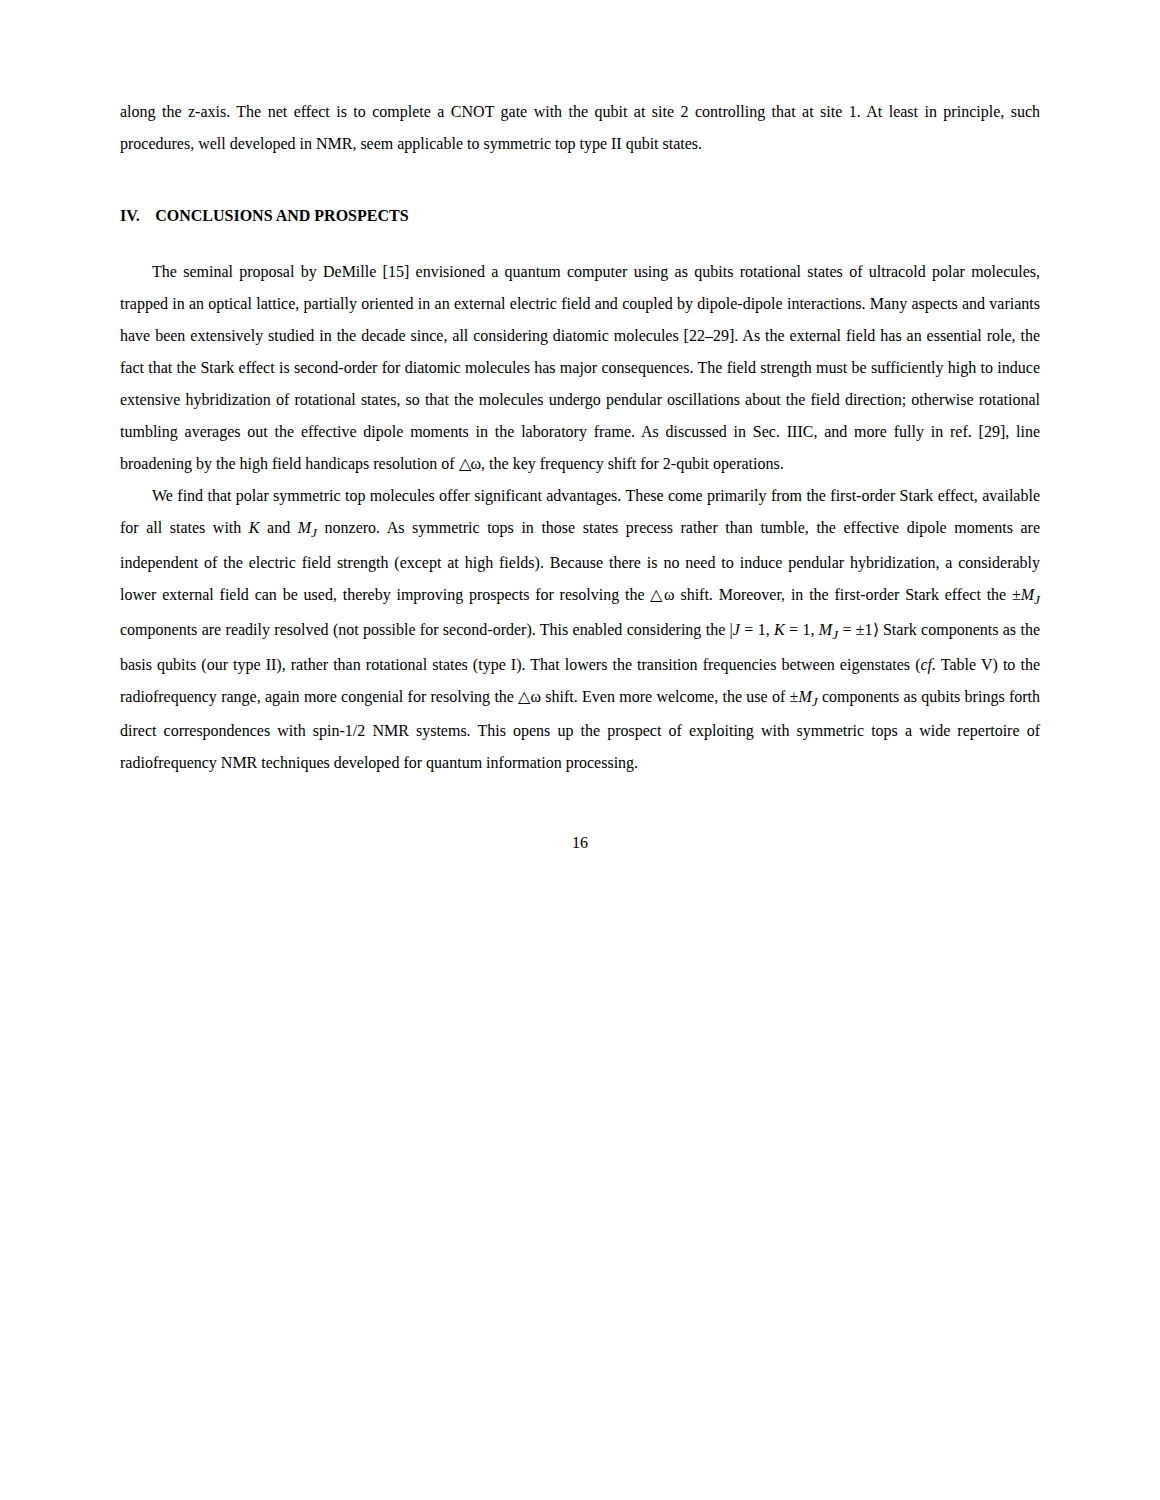along the z-axis. The net effect is to complete a CNOT gate with the qubit at site 2 controlling that at site 1. At least in principle, such procedures, well developed in NMR, seem applicable to symmetric top type II qubit states.
IV. CONCLUSIONS AND PROSPECTS
The seminal proposal by DeMille [15] envisioned a quantum computer using as qubits rotational states of ultracold polar molecules, trapped in an optical lattice, partially oriented in an external electric field and coupled by dipole-dipole interactions. Many aspects and variants have been extensively studied in the decade since, all considering diatomic molecules [22–29]. As the external field has an essential role, the fact that the Stark effect is second-order for diatomic molecules has major consequences. The field strength must be sufficiently high to induce extensive hybridization of rotational states, so that the molecules undergo pendular oscillations about the field direction; otherwise rotational tumbling averages out the effective dipole moments in the laboratory frame. As discussed in Sec. IIIC, and more fully in ref. [29], line broadening by the high field handicaps resolution of △ω, the key frequency shift for 2-qubit operations.
We find that polar symmetric top molecules offer significant advantages. These come primarily from the first-order Stark effect, available for all states with K and MJ nonzero. As symmetric tops in those states precess rather than tumble, the effective dipole moments are independent of the electric field strength (except at high fields). Because there is no need to induce pendular hybridization, a considerably lower external field can be used, thereby improving prospects for resolving the △ω shift. Moreover, in the first-order Stark effect the ±MJ components are readily resolved (not possible for second-order). This enabled considering the |J = 1, K = 1, MJ = ±1⟩ Stark components as the basis qubits (our type II), rather than rotational states (type I). That lowers the transition frequencies between eigenstates (cf. Table V) to the radiofrequency range, again more congenial for resolving the △ω shift. Even more welcome, the use of ±MJ components as qubits brings forth direct correspondences with spin-1/2 NMR systems. This opens up the prospect of exploiting with symmetric tops a wide repertoire of radiofrequency NMR techniques developed for quantum information processing.
16